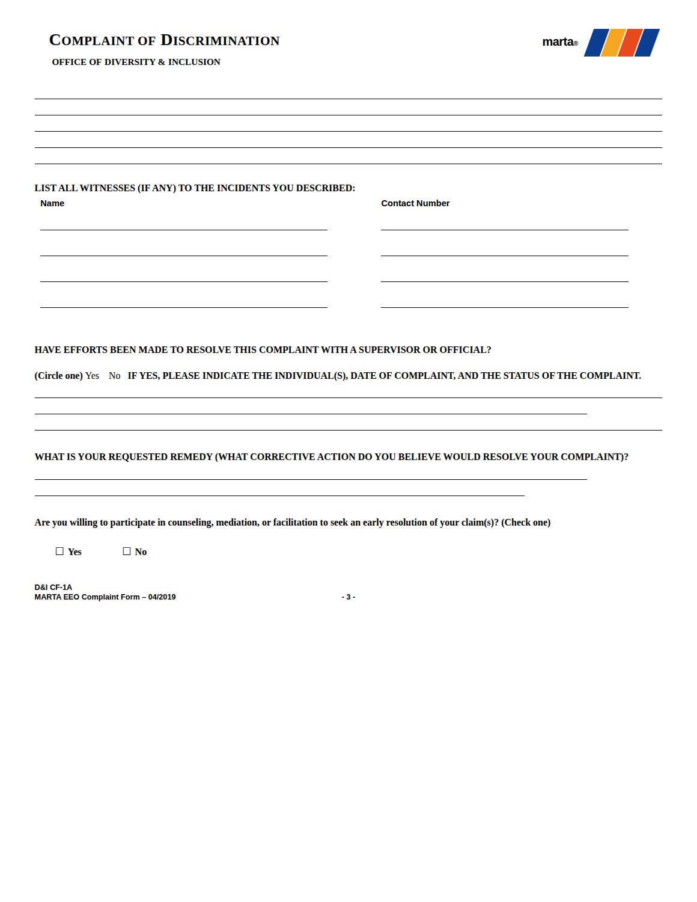COMPLAINT OF DISCRIMINATION
OFFICE OF DIVERSITY & INCLUSION
marta®
LIST ALL WITNESSES (IF ANY) TO THE INCIDENTS YOU DESCRIBED:
| Name | Contact Number |
| --- | --- |
HAVE EFFORTS BEEN MADE TO RESOLVE THIS COMPLAINT WITH A SUPERVISOR OR OFFICIAL?
(Circle one) Yes No IF YES, PLEASE INDICATE THE INDIVIDUAL(S), DATE OF COMPLAINT, AND THE STATUS OF THE COMPLAINT.
WHAT IS YOUR REQUESTED REMEDY (WHAT CORRECTIVE ACTION DO YOU BELIEVE WOULD RESOLVE YOUR COMPLAINT)?
Are you willing to participate in counseling, mediation, or facilitation to seek an early resolution of your claim(s)? (Check one)
☐Yes ☐No
D&I CF-1A
MARTA EEO Complaint Form – 04/2019 - 3 -